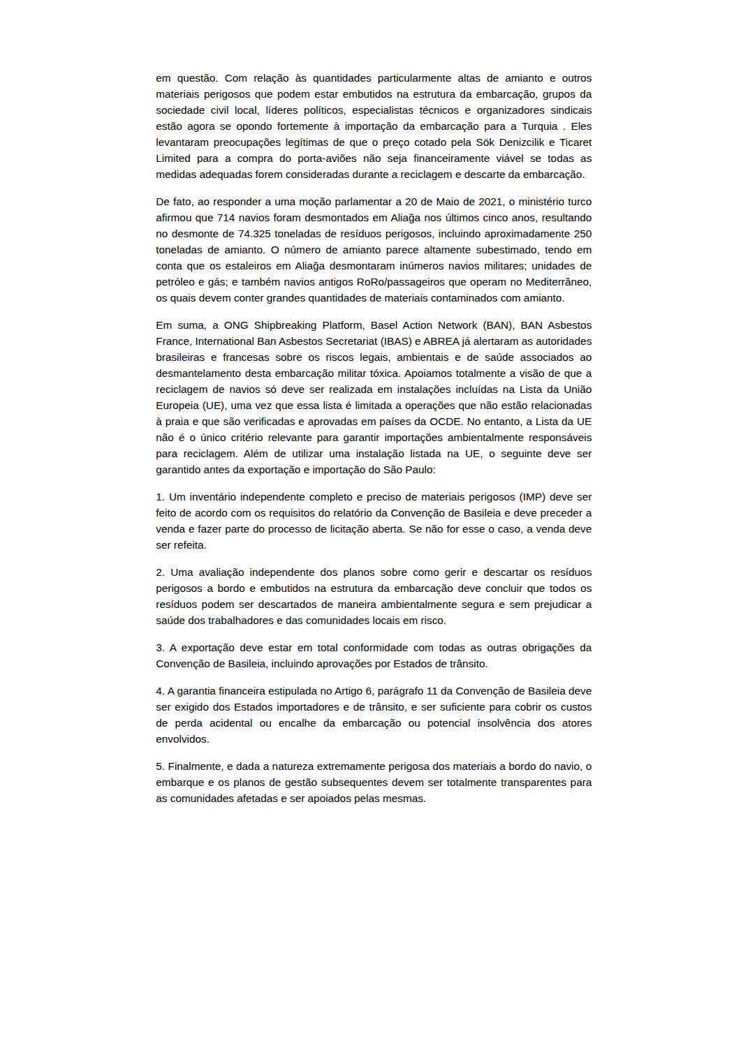em questão. Com relação às quantidades particularmente altas de amianto e outros materiais perigosos que podem estar embutidos na estrutura da embarcação, grupos da sociedade civil local, líderes políticos, especialistas técnicos e organizadores sindicais estão agora se opondo fortemente à importação da embarcação para a Turquia . Eles levantaram preocupações legítimas de que o preço cotado pela Sök Denizcilik e Ticaret Limited para a compra do porta-aviões não seja financeiramente viável se todas as medidas adequadas forem consideradas durante a reciclagem e descarte da embarcação.
De fato, ao responder a uma moção parlamentar a 20 de Maio de 2021, o ministério turco afirmou que 714 navios foram desmontados em Aliağa nos últimos cinco anos, resultando no desmonte de 74.325 toneladas de resíduos perigosos, incluindo aproximadamente 250 toneladas de amianto. O número de amianto parece altamente subestimado, tendo em conta que os estaleiros em Aliağa desmontaram inúmeros navios militares; unidades de petróleo e gás; e também navios antigos RoRo/passageiros que operam no Mediterrâneo, os quais devem conter grandes quantidades de materiais contaminados com amianto.
Em suma, a ONG Shipbreaking Platform, Basel Action Network (BAN), BAN Asbestos France, International Ban Asbestos Secretariat (IBAS) e ABREA já alertaram as autoridades brasileiras e francesas sobre os riscos legais, ambientais e de saúde associados ao desmantelamento desta embarcação militar tóxica. Apoiamos totalmente a visão de que a reciclagem de navios só deve ser realizada em instalações incluídas na Lista da União Europeia (UE), uma vez que essa lista é limitada a operações que não estão relacionadas à praia e que são verificadas e aprovadas em países da OCDE. No entanto, a Lista da UE não é o único critério relevante para garantir importações ambientalmente responsáveis para reciclagem. Além de utilizar uma instalação listada na UE, o seguinte deve ser garantido antes da exportação e importação do São Paulo:
1. Um inventário independente completo e preciso de materiais perigosos (IMP) deve ser feito de acordo com os requisitos do relatório da Convenção de Basileia e deve preceder a venda e fazer parte do processo de licitação aberta. Se não for esse o caso, a venda deve ser refeita.
2. Uma avaliação independente dos planos sobre como gerir e descartar os resíduos perigosos a bordo e embutidos na estrutura da embarcação deve concluir que todos os resíduos podem ser descartados de maneira ambientalmente segura e sem prejudicar a saúde dos trabalhadores e das comunidades locais em risco.
3. A exportação deve estar em total conformidade com todas as outras obrigações da Convenção de Basileia, incluindo aprovações por Estados de trânsito.
4. A garantia financeira estipulada no Artigo 6, parágrafo 11 da Convenção de Basileia deve ser exigido dos Estados importadores e de trânsito, e ser suficiente para cobrir os custos de perda acidental ou encalhe da embarcação ou potencial insolvência dos atores envolvidos.
5. Finalmente, e dada a natureza extremamente perigosa dos materiais a bordo do navio, o embarque e os planos de gestão subsequentes devem ser totalmente transparentes para as comunidades afetadas e ser apoiados pelas mesmas.